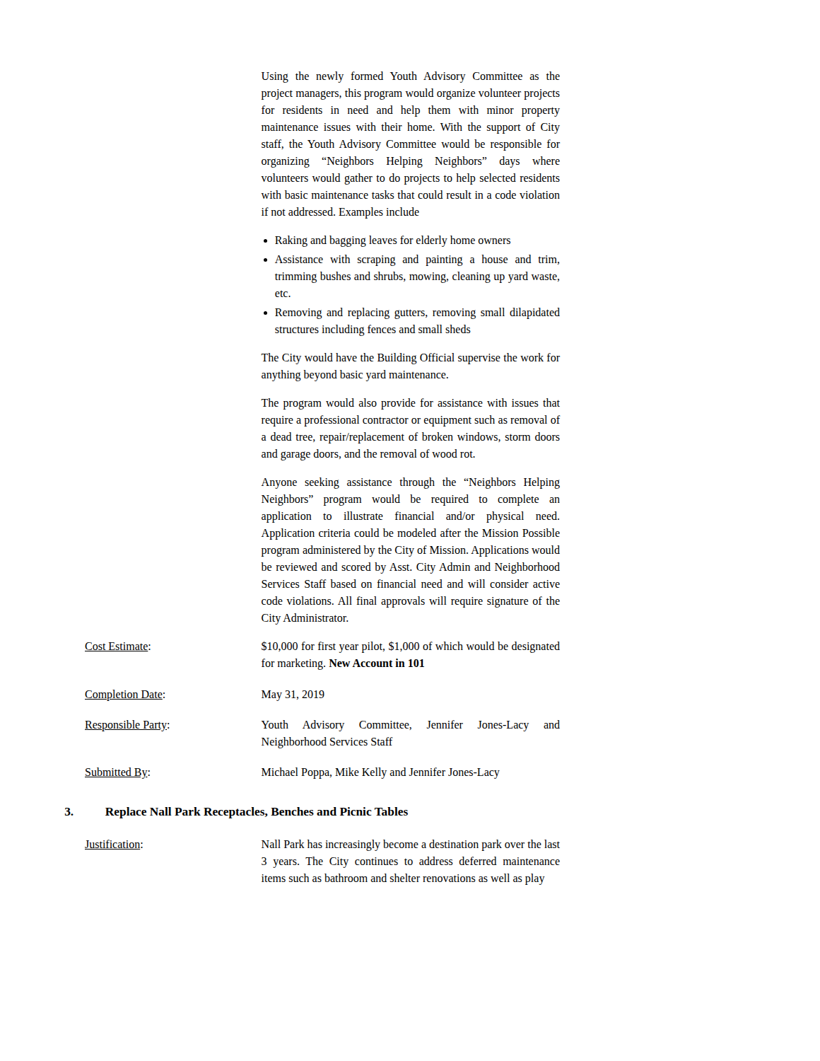Using the newly formed Youth Advisory Committee as the project managers, this program would organize volunteer projects for residents in need and help them with minor property maintenance issues with their home. With the support of City staff, the Youth Advisory Committee would be responsible for organizing “Neighbors Helping Neighbors” days where volunteers would gather to do projects to help selected residents with basic maintenance tasks that could result in a code violation if not addressed. Examples include
Raking and bagging leaves for elderly home owners
Assistance with scraping and painting a house and trim, trimming bushes and shrubs, mowing, cleaning up yard waste, etc.
Removing and replacing gutters, removing small dilapidated structures including fences and small sheds
The City would have the Building Official supervise the work for anything beyond basic yard maintenance.
The program would also provide for assistance with issues that require a professional contractor or equipment such as removal of a dead tree, repair/replacement of broken windows, storm doors and garage doors, and the removal of wood rot.
Anyone seeking assistance through the “Neighbors Helping Neighbors” program would be required to complete an application to illustrate financial and/or physical need. Application criteria could be modeled after the Mission Possible program administered by the City of Mission. Applications would be reviewed and scored by Asst. City Admin and Neighborhood Services Staff based on financial need and will consider active code violations. All final approvals will require signature of the City Administrator.
Cost Estimate:
$10,000 for first year pilot, $1,000 of which would be designated for marketing. New Account in 101
Completion Date:
May 31, 2019
Responsible Party:
Youth Advisory Committee, Jennifer Jones-Lacy and Neighborhood Services Staff
Submitted By:
Michael Poppa, Mike Kelly and Jennifer Jones-Lacy
3. Replace Nall Park Receptacles, Benches and Picnic Tables
Justification:
Nall Park has increasingly become a destination park over the last 3 years. The City continues to address deferred maintenance items such as bathroom and shelter renovations as well as play